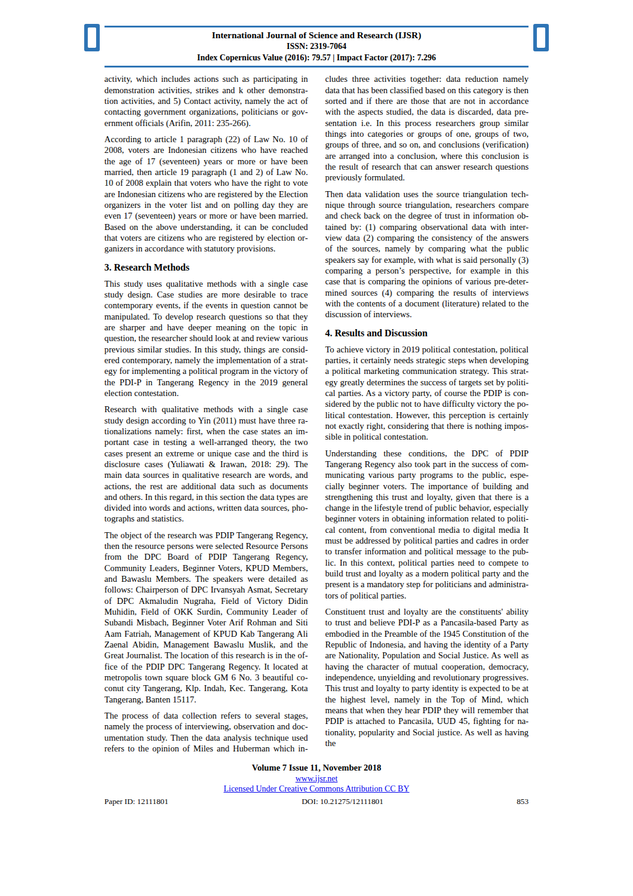International Journal of Science and Research (IJSR)
ISSN: 2319-7064
Index Copernicus Value (2016): 79.57 | Impact Factor (2017): 7.296
activity, which includes actions such as participating in demonstration activities, strikes and k other demonstration activities, and 5) Contact activity, namely the act of contacting government organizations, politicians or government officials (Arifin, 2011: 235-266).
According to article 1 paragraph (22) of Law No. 10 of 2008, voters are Indonesian citizens who have reached the age of 17 (seventeen) years or more or have been married, then article 19 paragraph (1 and 2) of Law No. 10 of 2008 explain that voters who have the right to vote are Indonesian citizens who are registered by the Election organizers in the voter list and on polling day they are even 17 (seventeen) years or more or have been married. Based on the above understanding, it can be concluded that voters are citizens who are registered by election organizers in accordance with statutory provisions.
3. Research Methods
This study uses qualitative methods with a single case study design. Case studies are more desirable to trace contemporary events, if the events in question cannot be manipulated. To develop research questions so that they are sharper and have deeper meaning on the topic in question, the researcher should look at and review various previous similar studies. In this study, things are considered contemporary, namely the implementation of a strategy for implementing a political program in the victory of the PDI-P in Tangerang Regency in the 2019 general election contestation.
Research with qualitative methods with a single case study design according to Yin (2011) must have three rationalizations namely: first, when the case states an important case in testing a well-arranged theory, the two cases present an extreme or unique case and the third is disclosure cases (Yuliawati & Irawan, 2018: 29). The main data sources in qualitative research are words, and actions, the rest are additional data such as documents and others. In this regard, in this section the data types are divided into words and actions, written data sources, photographs and statistics.
The object of the research was PDIP Tangerang Regency, then the resource persons were selected Resource Persons from the DPC Board of PDIP Tangerang Regency, Community Leaders, Beginner Voters, KPUD Members, and Bawaslu Members. The speakers were detailed as follows: Chairperson of DPC Irvansyah Asmat, Secretary of DPC Akmaludin Nugraha, Field of Victory Didin Muhidin, Field of OKK Surdin, Community Leader of Subandi Misbach, Beginner Voter Arif Rohman and Siti Aam Fatriah, Management of KPUD Kab Tangerang Ali Zaenal Abidin, Management Bawaslu Muslik, and the Great Journalist. The location of this research is in the office of the PDIP DPC Tangerang Regency. It located at metropolis town square block GM 6 No. 3 beautiful coconut city Tangerang, Klp. Indah, Kec. Tangerang, Kota Tangerang, Banten 15117.
The process of data collection refers to several stages, namely the process of interviewing, observation and documentation study. Then the data analysis technique used refers to the opinion of Miles and Huberman which includes three activities together: data reduction namely data that has been classified based on this category is then sorted and if there are those that are not in accordance with the aspects studied, the data is discarded, data presentation i.e. In this process researchers group similar things into categories or groups of one, groups of two, groups of three, and so on, and conclusions (verification) are arranged into a conclusion, where this conclusion is the result of research that can answer research questions previously formulated.
Then data validation uses the source triangulation technique through source triangulation, researchers compare and check back on the degree of trust in information obtained by: (1) comparing observational data with interview data (2) comparing the consistency of the answers of the sources, namely by comparing what the public speakers say for example, with what is said personally (3) comparing a person’s perspective, for example in this case that is comparing the opinions of various pre-determined sources (4) comparing the results of interviews with the contents of a document (literature) related to the discussion of interviews.
4. Results and Discussion
To achieve victory in 2019 political contestation, political parties, it certainly needs strategic steps when developing a political marketing communication strategy. This strategy greatly determines the success of targets set by political parties. As a victory party, of course the PDIP is considered by the public not to have difficulty victory the political contestation. However, this perception is certainly not exactly right, considering that there is nothing impossible in political contestation.
Understanding these conditions, the DPC of PDIP Tangerang Regency also took part in the success of communicating various party programs to the public, especially beginner voters. The importance of building and strengthening this trust and loyalty, given that there is a change in the lifestyle trend of public behavior, especially beginner voters in obtaining information related to political content, from conventional media to digital media It must be addressed by political parties and cadres in order to transfer information and political message to the public. In this context, political parties need to compete to build trust and loyalty as a modern political party and the present is a mandatory step for politicians and administrators of political parties.
Constituent trust and loyalty are the constituents' ability to trust and believe PDI-P as a Pancasila-based Party as embodied in the Preamble of the 1945 Constitution of the Republic of Indonesia, and having the identity of a Party are Nationality, Population and Social Justice. As well as having the character of mutual cooperation, democracy, independence, unyielding and revolutionary progressives. This trust and loyalty to party identity is expected to be at the highest level, namely in the Top of Mind, which means that when they hear PDIP they will remember that PDIP is attached to Pancasila, UUD 45, fighting for nationality, popularity and Social justice. As well as having the
Volume 7 Issue 11, November 2018
www.ijsr.net
Licensed Under Creative Commons Attribution CC BY
Paper ID: 12111801
DOI: 10.21275/12111801
853